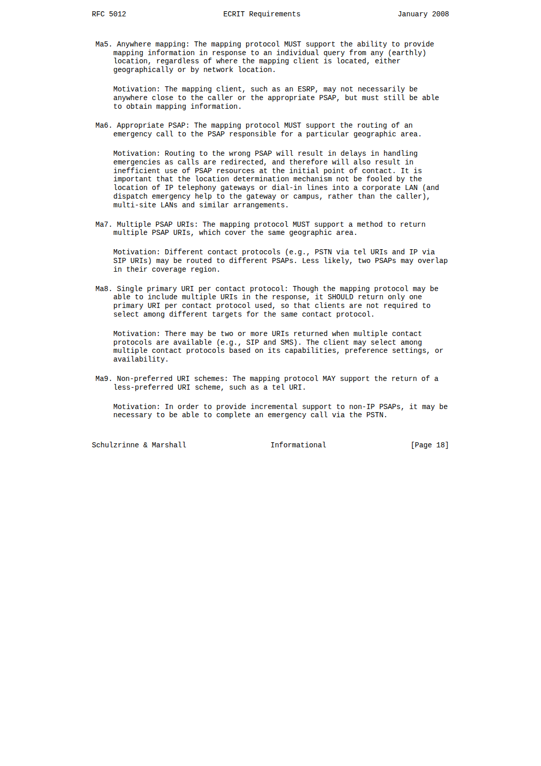RFC 5012 ECRIT Requirements January 2008
Ma5. Anywhere mapping: The mapping protocol MUST support the ability to provide mapping information in response to an individual query from any (earthly) location, regardless of where the mapping client is located, either geographically or by network location.
Motivation: The mapping client, such as an ESRP, may not necessarily be anywhere close to the caller or the appropriate PSAP, but must still be able to obtain mapping information.
Ma6. Appropriate PSAP: The mapping protocol MUST support the routing of an emergency call to the PSAP responsible for a particular geographic area.
Motivation: Routing to the wrong PSAP will result in delays in handling emergencies as calls are redirected, and therefore will also result in inefficient use of PSAP resources at the initial point of contact. It is important that the location determination mechanism not be fooled by the location of IP telephony gateways or dial-in lines into a corporate LAN (and dispatch emergency help to the gateway or campus, rather than the caller), multi-site LANs and similar arrangements.
Ma7. Multiple PSAP URIs: The mapping protocol MUST support a method to return multiple PSAP URIs, which cover the same geographic area.
Motivation: Different contact protocols (e.g., PSTN via tel URIs and IP via SIP URIs) may be routed to different PSAPs. Less likely, two PSAPs may overlap in their coverage region.
Ma8. Single primary URI per contact protocol: Though the mapping protocol may be able to include multiple URIs in the response, it SHOULD return only one primary URI per contact protocol used, so that clients are not required to select among different targets for the same contact protocol.
Motivation: There may be two or more URIs returned when multiple contact protocols are available (e.g., SIP and SMS). The client may select among multiple contact protocols based on its capabilities, preference settings, or availability.
Ma9. Non-preferred URI schemes: The mapping protocol MAY support the return of a less-preferred URI scheme, such as a tel URI.
Motivation: In order to provide incremental support to non-IP PSAPs, it may be necessary to be able to complete an emergency call via the PSTN.
Schulzrinne & Marshall Informational [Page 18]